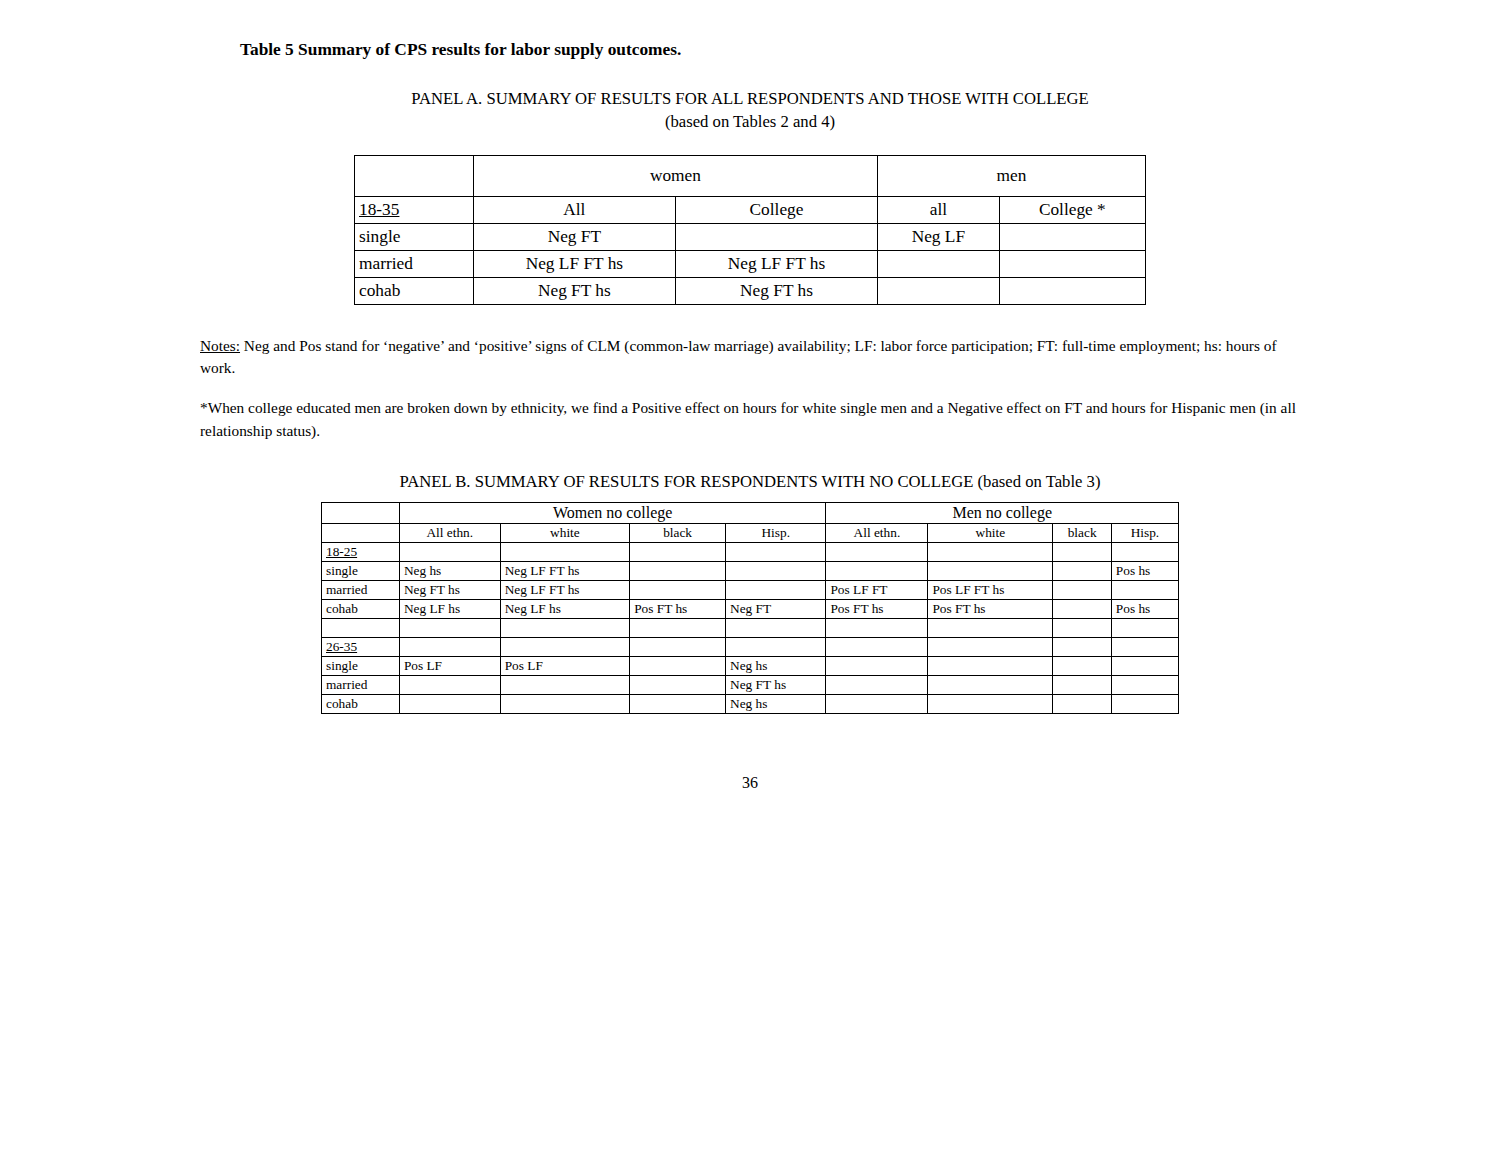Table 5 Summary of CPS results for labor supply outcomes.
PANEL A. SUMMARY OF RESULTS FOR ALL RESPONDENTS AND THOSE WITH COLLEGE (based on Tables 2 and 4)
| | women | men |
| 18-35 | All | College | all | College * |
| single | Neg FT | | Neg LF | |
| married | Neg LF FT hs | Neg LF FT hs | | |
| cohab | Neg FT hs | Neg FT hs | | |
Notes: Neg and Pos stand for ‘negative’ and ‘positive’ signs of CLM (common-law marriage) availability; LF: labor force participation; FT: full-time employment; hs: hours of work.
*When college educated men are broken down by ethnicity, we find a Positive effect on hours for white single men and a Negative effect on FT and hours for Hispanic men (in all relationship status).
PANEL B. SUMMARY OF RESULTS FOR RESPONDENTS WITH NO COLLEGE (based on Table 3)
| | Women no college | Men no college |
| | All ethn. | white | black | Hisp. | All ethn. | white | black | Hisp. |
| 18-25 | | | | | | | | |
| single | Neg hs | Neg LF FT hs | | | | | | Pos hs |
| married | Neg FT hs | Neg LF FT hs | | | Pos LF FT | Pos LF FT hs | | |
| cohab | Neg LF hs | Neg LF hs | Pos FT hs | Neg FT | Pos FT hs | Pos FT hs | | Pos hs |
| 26-35 | | | | | | | | |
| single | Pos LF | Pos LF | | Neg hs | | | | |
| married | | | | Neg FT hs | | | | |
| cohab | | | | Neg hs | | | | |
36